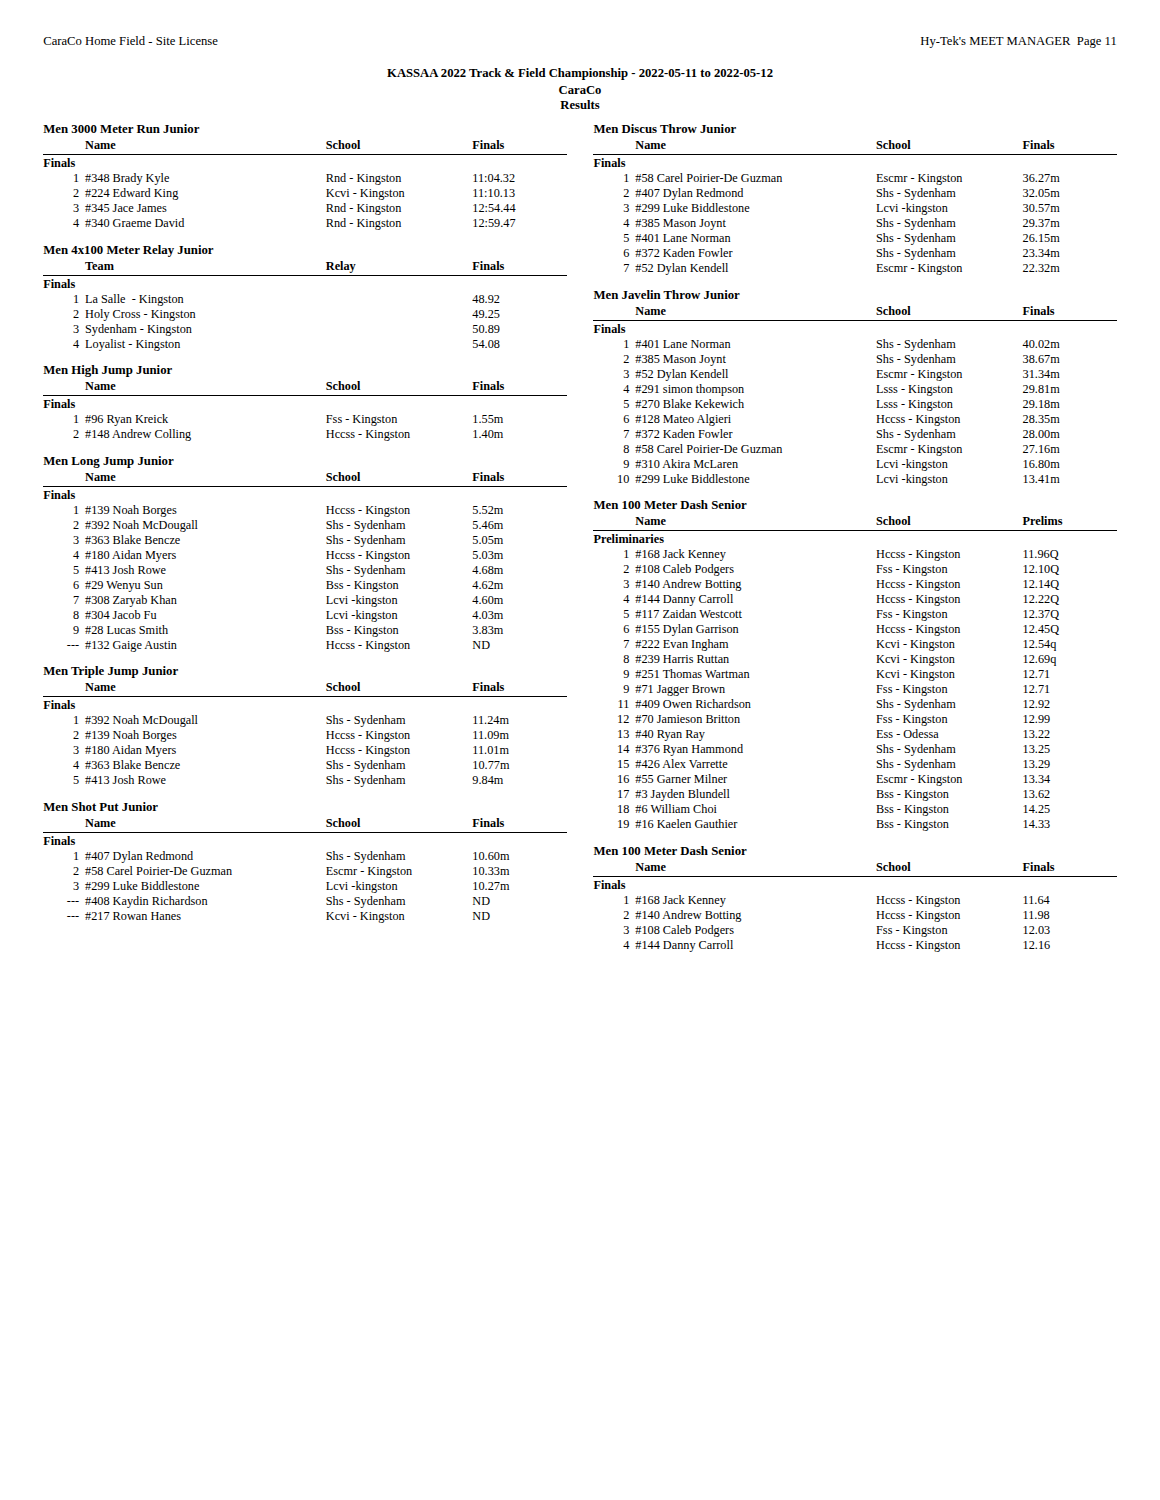CaraCo Home Field - Site License
Hy-Tek's MEET MANAGER Page 11
KASSAA 2022 Track & Field Championship - 2022-05-11 to 2022-05-12
CaraCo
Results
Men 3000 Meter Run Junior
| | Name | School | Finals |
| --- | --- | --- | --- |
| Finals |
| 1 | #348 Brady Kyle | Rnd - Kingston | 11:04.32 |
| 2 | #224 Edward King | Kcvi - Kingston | 11:10.13 |
| 3 | #345 Jace James | Rnd - Kingston | 12:54.44 |
| 4 | #340 Graeme David | Rnd - Kingston | 12:59.47 |
Men 4x100 Meter Relay Junior
| | Team | Relay | Finals |
| --- | --- | --- | --- |
| Finals |
| 1 | La Salle - Kingston | | 48.92 |
| 2 | Holy Cross - Kingston | | 49.25 |
| 3 | Sydenham - Kingston | | 50.89 |
| 4 | Loyalist - Kingston | | 54.08 |
Men High Jump Junior
| | Name | School | Finals |
| --- | --- | --- | --- |
| Finals |
| 1 | #96 Ryan Kreick | Fss - Kingston | 1.55m |
| 2 | #148 Andrew Colling | Hccss - Kingston | 1.40m |
Men Long Jump Junior
| | Name | School | Finals |
| --- | --- | --- | --- |
| Finals |
| 1 | #139 Noah Borges | Hccss - Kingston | 5.52m |
| 2 | #392 Noah McDougall | Shs - Sydenham | 5.46m |
| 3 | #363 Blake Bencze | Shs - Sydenham | 5.05m |
| 4 | #180 Aidan Myers | Hccss - Kingston | 5.03m |
| 5 | #413 Josh Rowe | Shs - Sydenham | 4.68m |
| 6 | #29 Wenyu Sun | Bss - Kingston | 4.62m |
| 7 | #308 Zaryab Khan | Lcvi -kingston | 4.60m |
| 8 | #304 Jacob Fu | Lcvi -kingston | 4.03m |
| 9 | #28 Lucas Smith | Bss - Kingston | 3.83m |
| --- | #132 Gaige Austin | Hccss - Kingston | ND |
Men Triple Jump Junior
| | Name | School | Finals |
| --- | --- | --- | --- |
| Finals |
| 1 | #392 Noah McDougall | Shs - Sydenham | 11.24m |
| 2 | #139 Noah Borges | Hccss - Kingston | 11.09m |
| 3 | #180 Aidan Myers | Hccss - Kingston | 11.01m |
| 4 | #363 Blake Bencze | Shs - Sydenham | 10.77m |
| 5 | #413 Josh Rowe | Shs - Sydenham | 9.84m |
Men Shot Put Junior
| | Name | School | Finals |
| --- | --- | --- | --- |
| Finals |
| 1 | #407 Dylan Redmond | Shs - Sydenham | 10.60m |
| 2 | #58 Carel Poirier-De Guzman | Escmr - Kingston | 10.33m |
| 3 | #299 Luke Biddlestone | Lcvi -kingston | 10.27m |
| --- | #408 Kaydin Richardson | Shs - Sydenham | ND |
| --- | #217 Rowan Hanes | Kcvi - Kingston | ND |
Men Discus Throw Junior
| | Name | School | Finals |
| --- | --- | --- | --- |
| Finals |
| 1 | #58 Carel Poirier-De Guzman | Escmr - Kingston | 36.27m |
| 2 | #407 Dylan Redmond | Shs - Sydenham | 32.05m |
| 3 | #299 Luke Biddlestone | Lcvi -kingston | 30.57m |
| 4 | #385 Mason Joynt | Shs - Sydenham | 29.37m |
| 5 | #401 Lane Norman | Shs - Sydenham | 26.15m |
| 6 | #372 Kaden Fowler | Shs - Sydenham | 23.34m |
| 7 | #52 Dylan Kendell | Escmr - Kingston | 22.32m |
Men Javelin Throw Junior
| | Name | School | Finals |
| --- | --- | --- | --- |
| Finals |
| 1 | #401 Lane Norman | Shs - Sydenham | 40.02m |
| 2 | #385 Mason Joynt | Shs - Sydenham | 38.67m |
| 3 | #52 Dylan Kendell | Escmr - Kingston | 31.34m |
| 4 | #291 simon thompson | Lsss - Kingston | 29.81m |
| 5 | #270 Blake Kekewich | Lsss - Kingston | 29.18m |
| 6 | #128 Mateo Algieri | Hccss - Kingston | 28.35m |
| 7 | #372 Kaden Fowler | Shs - Sydenham | 28.00m |
| 8 | #58 Carel Poirier-De Guzman | Escmr - Kingston | 27.16m |
| 9 | #310 Akira McLaren | Lcvi -kingston | 16.80m |
| 10 | #299 Luke Biddlestone | Lcvi -kingston | 13.41m |
Men 100 Meter Dash Senior
| | Name | School | Prelims |
| --- | --- | --- | --- |
| Preliminaries |
| 1 | #168 Jack Kenney | Hccss - Kingston | 11.96Q |
| 2 | #108 Caleb Podgers | Fss - Kingston | 12.10Q |
| 3 | #140 Andrew Botting | Hccss - Kingston | 12.14Q |
| 4 | #144 Danny Carroll | Hccss - Kingston | 12.22Q |
| 5 | #117 Zaidan Westcott | Fss - Kingston | 12.37Q |
| 6 | #155 Dylan Garrison | Hccss - Kingston | 12.45Q |
| 7 | #222 Evan Ingham | Kcvi - Kingston | 12.54q |
| 8 | #239 Harris Ruttan | Kcvi - Kingston | 12.69q |
| 9 | #251 Thomas Wartman | Kcvi - Kingston | 12.71 |
| 9 | #71 Jagger Brown | Fss - Kingston | 12.71 |
| 11 | #409 Owen Richardson | Shs - Sydenham | 12.92 |
| 12 | #70 Jamieson Britton | Fss - Kingston | 12.99 |
| 13 | #40 Ryan Ray | Ess - Odessa | 13.22 |
| 14 | #376 Ryan Hammond | Shs - Sydenham | 13.25 |
| 15 | #426 Alex Varrette | Shs - Sydenham | 13.29 |
| 16 | #55 Garner Milner | Escmr - Kingston | 13.34 |
| 17 | #3 Jayden Blundell | Bss - Kingston | 13.62 |
| 18 | #6 William Choi | Bss - Kingston | 14.25 |
| 19 | #16 Kaelen Gauthier | Bss - Kingston | 14.33 |
Men 100 Meter Dash Senior
| | Name | School | Finals |
| --- | --- | --- | --- |
| Finals |
| 1 | #168 Jack Kenney | Hccss - Kingston | 11.64 |
| 2 | #140 Andrew Botting | Hccss - Kingston | 11.98 |
| 3 | #108 Caleb Podgers | Fss - Kingston | 12.03 |
| 4 | #144 Danny Carroll | Hccss - Kingston | 12.16 |